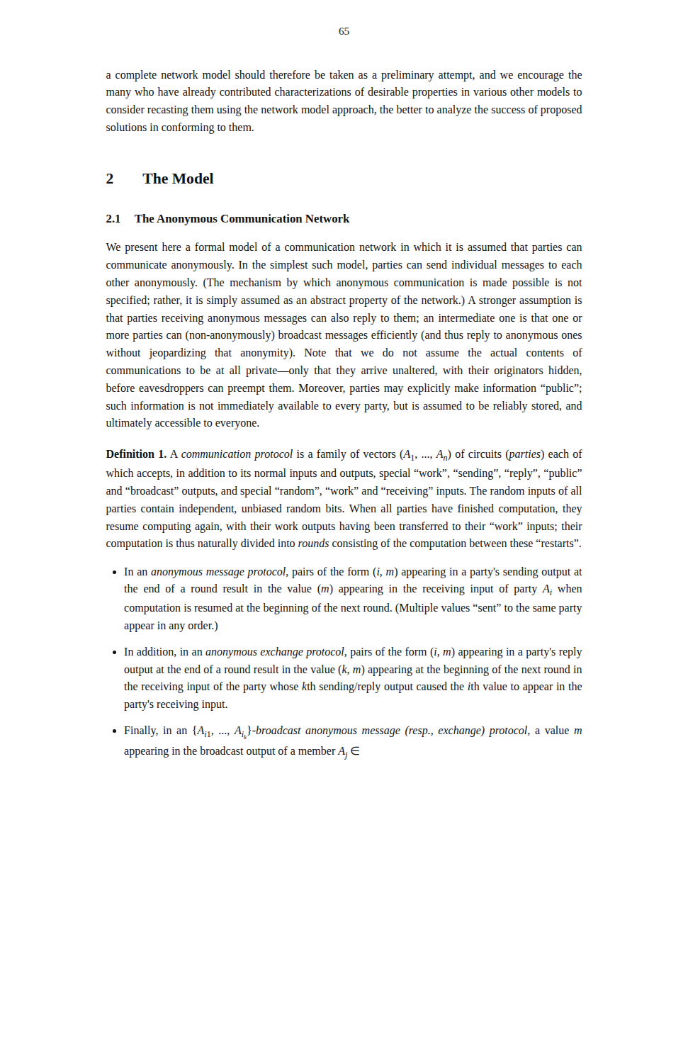65
a complete network model should therefore be taken as a preliminary attempt, and we encourage the many who have already contributed characterizations of desirable properties in various other models to consider recasting them using the network model approach, the better to analyze the success of proposed solutions in conforming to them.
2 The Model
2.1 The Anonymous Communication Network
We present here a formal model of a communication network in which it is assumed that parties can communicate anonymously. In the simplest such model, parties can send individual messages to each other anonymously. (The mechanism by which anonymous communication is made possible is not specified; rather, it is simply assumed as an abstract property of the network.) A stronger assumption is that parties receiving anonymous messages can also reply to them; an intermediate one is that one or more parties can (non-anonymously) broadcast messages efficiently (and thus reply to anonymous ones without jeopardizing that anonymity). Note that we do not assume the actual contents of communications to be at all private—only that they arrive unaltered, with their originators hidden, before eavesdroppers can preempt them. Moreover, parties may explicitly make information “public”; such information is not immediately available to every party, but is assumed to be reliably stored, and ultimately accessible to everyone.
Definition 1. A communication protocol is a family of vectors (A1, ..., An) of circuits (parties) each of which accepts, in addition to its normal inputs and outputs, special “work”, “sending”, “reply”, “public” and “broadcast” outputs, and special “random”, “work” and “receiving” inputs. The random inputs of all parties contain independent, unbiased random bits. When all parties have finished computation, they resume computing again, with their work outputs having been transferred to their “work” inputs; their computation is thus naturally divided into rounds consisting of the computation between these “restarts”.
In an anonymous message protocol, pairs of the form (i, m) appearing in a party's sending output at the end of a round result in the value (m) appearing in the receiving input of party Ai when computation is resumed at the beginning of the next round. (Multiple values “sent” to the same party appear in any order.)
In addition, in an anonymous exchange protocol, pairs of the form (i, m) appearing in a party's reply output at the end of a round result in the value (k, m) appearing at the beginning of the next round in the receiving input of the party whose kth sending/reply output caused the ith value to appear in the party's receiving input.
Finally, in an {Ai1, ..., Aik}-broadcast anonymous message (resp., exchange) protocol, a value m appearing in the broadcast output of a member Aj ∈